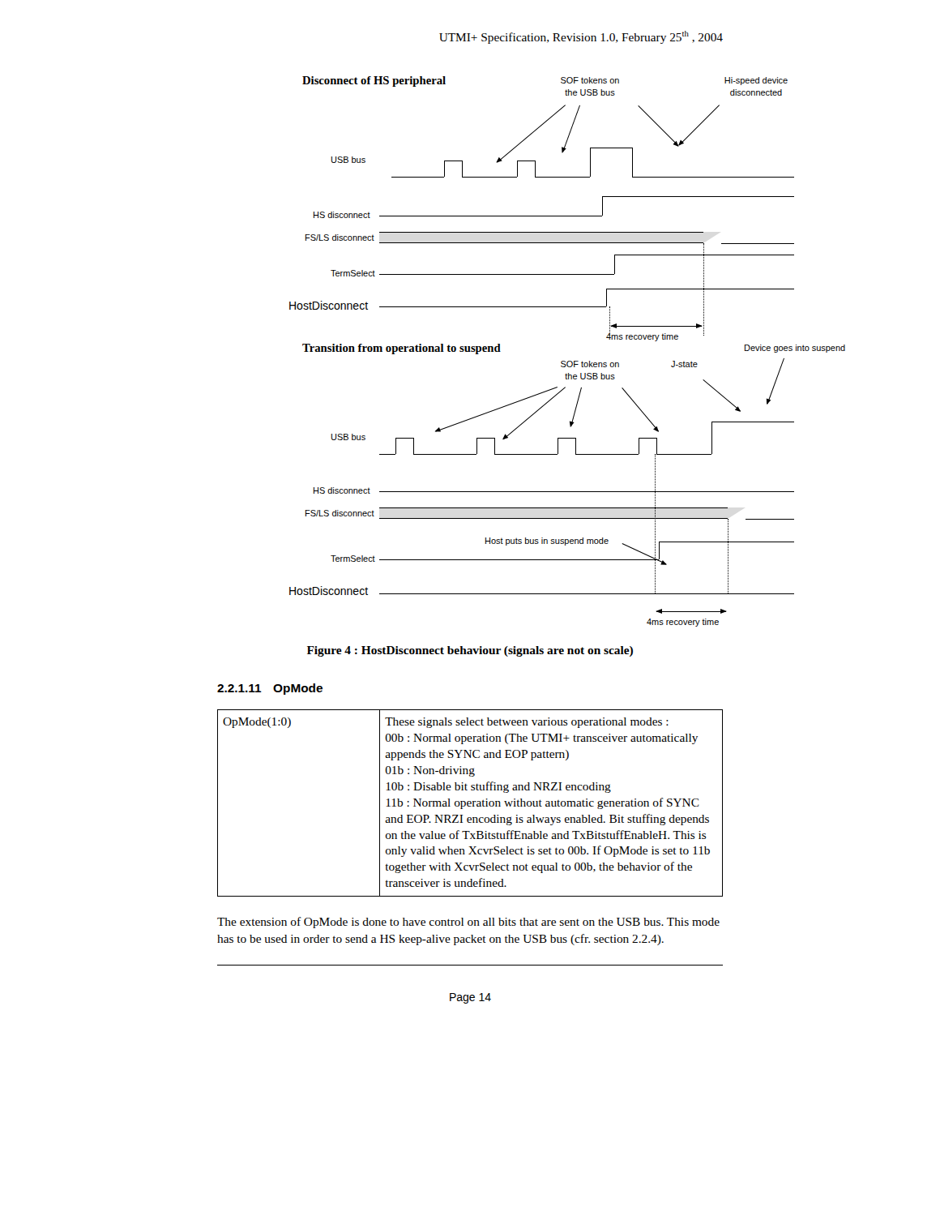UTMI+ Specification, Revision 1.0, February 25th , 2004
Disconnect of HS peripheral
SOF tokens on
the USB bus
Hi-speed device
disconnected
USB bus
HS disconnect
FS/LS disconnect
TermSelect
HostDisconnect
4ms recovery time
Transition from operational to suspend
SOF tokens on
the USB bus
J-state
Device goes into suspend
USB bus
HS disconnect
FS/LS disconnect
Host puts bus in suspend mode
TermSelect
HostDisconnect
4ms recovery time
Figure 4 : HostDisconnect behaviour (signals are not on scale)
2.2.1.11 OpMode
| OpMode(1:0) | These signals select between various operational modes : 00b : Normal operation (The UTMI+ transceiver automatically appends the SYNC and EOP pattern) 01b : Non-driving 10b : Disable bit stuffing and NRZI encoding 11b : Normal operation without automatic generation of SYNC and EOP. NRZI encoding is always enabled. Bit stuffing depends on the value of TxBitstuffEnable and TxBitstuffEnableH. This is only valid when XcvrSelect is set to 00b. If OpMode is set to 11b together with XcvrSelect not equal to 00b, the behavior of the transceiver is undefined. |
The extension of OpMode is done to have control on all bits that are sent on the USB bus. This mode has to be used in order to send a HS keep-alive packet on the USB bus (cfr. section 2.2.4).
Page 14